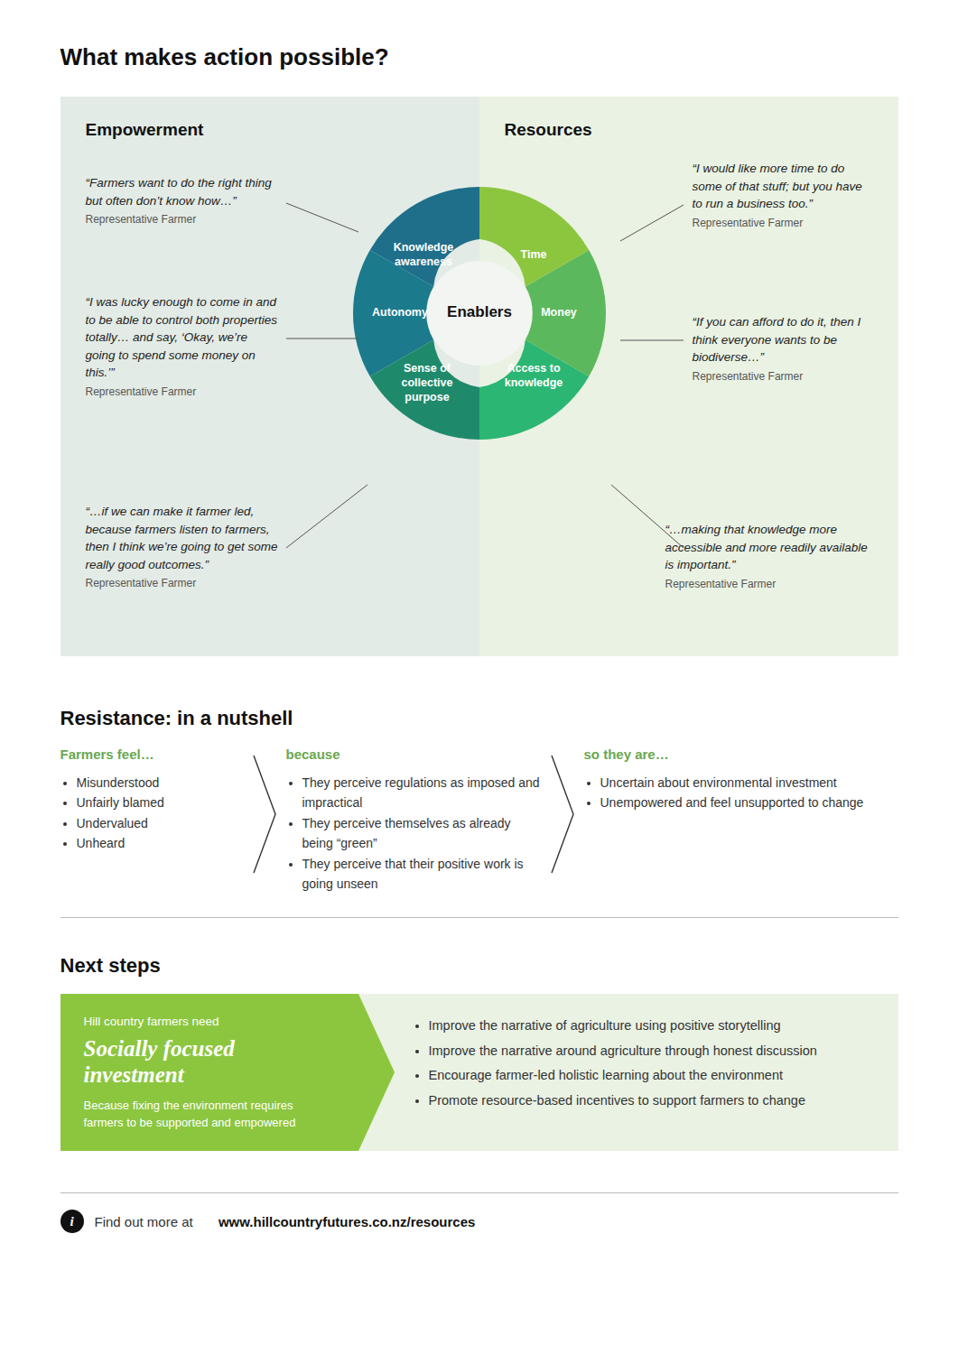What makes action possible?
Empowerment
“Farmers want to do the right thing but often don’t know how…”
Representative Farmer
“I was lucky enough to come in and to be able to control both properties totally… and say, ‘Okay, we’re going to spend some money on this.’”
Representative Farmer
“…if we can make it farmer led, because farmers listen to farmers, then I think we’re going to get some really good outcomes.”
Representative Farmer
Resources
“I would like more time to do some of that stuff; but you have to run a business too.”
Representative Farmer
“If you can afford to do it, then I think everyone wants to be biodiverse…”
Representative Farmer
“…making that knowledge more accessible and more readily available is important.”
Representative Farmer
Enablers Knowledge awareness Autonomy Sense of collective purpose Access to knowledge Money Time
Resistance: in a nutshell
Farmers feel…
Misunderstood
Unfairly blamed
Undervalued
Unheard
because
They perceive regulations as imposed and impractical
They perceive themselves as already being “green”
They perceive that their positive work is going unseen
so they are…
Uncertain about environmental investment
Unempowered and feel unsupported to change
Next steps
Hill country farmers need
Socially focused
investment
Because fixing the environment requires farmers to be supported and empowered
Improve the narrative of agriculture using positive storytelling
Improve the narrative around agriculture through honest discussion
Encourage farmer-led holistic learning about the environment
Promote resource-based incentives to support farmers to change
i Find out more at www.hillcountryfutures.co.nz/resources